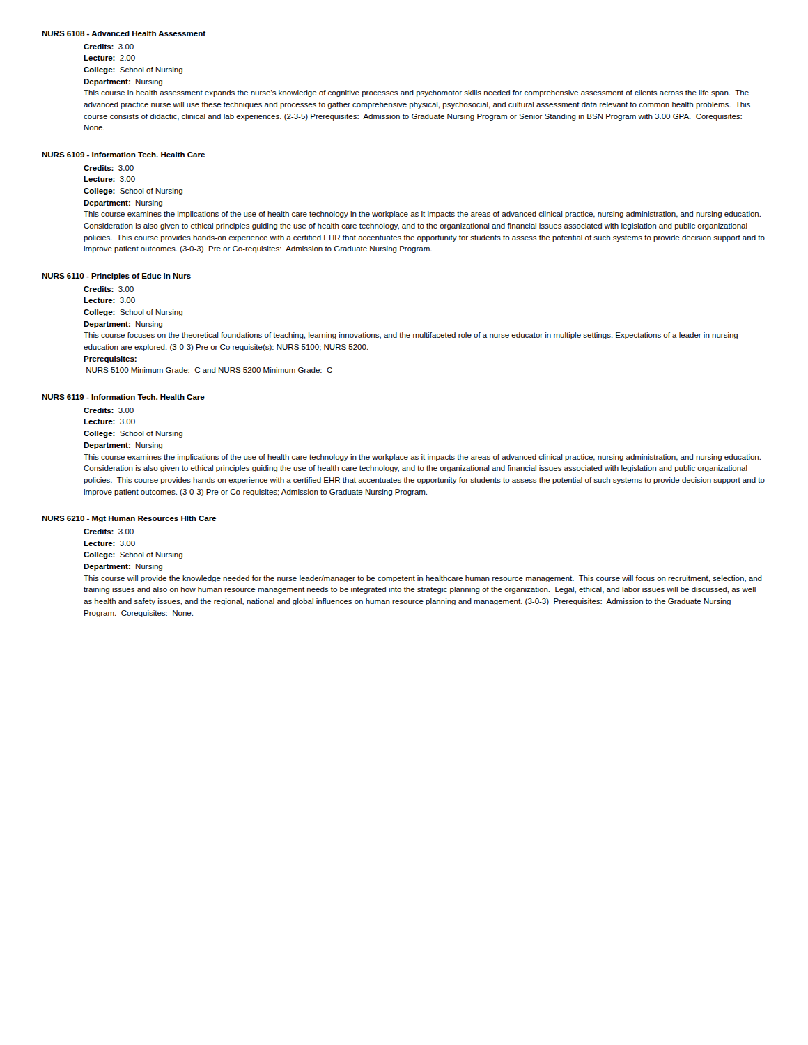NURS 6108 - Advanced Health Assessment
Credits: 3.00
Lecture: 2.00
College: School of Nursing
Department: Nursing
This course in health assessment expands the nurse's knowledge of cognitive processes and psychomotor skills needed for comprehensive assessment of clients across the life span. The advanced practice nurse will use these techniques and processes to gather comprehensive physical, psychosocial, and cultural assessment data relevant to common health problems. This course consists of didactic, clinical and lab experiences. (2-3-5) Prerequisites: Admission to Graduate Nursing Program or Senior Standing in BSN Program with 3.00 GPA. Corequisites: None.
NURS 6109 - Information Tech. Health Care
Credits: 3.00
Lecture: 3.00
College: School of Nursing
Department: Nursing
This course examines the implications of the use of health care technology in the workplace as it impacts the areas of advanced clinical practice, nursing administration, and nursing education. Consideration is also given to ethical principles guiding the use of health care technology, and to the organizational and financial issues associated with legislation and public organizational policies. This course provides hands-on experience with a certified EHR that accentuates the opportunity for students to assess the potential of such systems to provide decision support and to improve patient outcomes. (3-0-3) Pre or Co-requisites: Admission to Graduate Nursing Program.
NURS 6110 - Principles of Educ in Nurs
Credits: 3.00
Lecture: 3.00
College: School of Nursing
Department: Nursing
This course focuses on the theoretical foundations of teaching, learning innovations, and the multifaceted role of a nurse educator in multiple settings. Expectations of a leader in nursing education are explored. (3-0-3) Pre or Co requisite(s): NURS 5100; NURS 5200.
Prerequisites:
NURS 5100 Minimum Grade: C and NURS 5200 Minimum Grade: C
NURS 6119 - Information Tech. Health Care
Credits: 3.00
Lecture: 3.00
College: School of Nursing
Department: Nursing
This course examines the implications of the use of health care technology in the workplace as it impacts the areas of advanced clinical practice, nursing administration, and nursing education. Consideration is also given to ethical principles guiding the use of health care technology, and to the organizational and financial issues associated with legislation and public organizational policies. This course provides hands-on experience with a certified EHR that accentuates the opportunity for students to assess the potential of such systems to provide decision support and to improve patient outcomes. (3-0-3) Pre or Co-requisites; Admission to Graduate Nursing Program.
NURS 6210 - Mgt Human Resources Hlth Care
Credits: 3.00
Lecture: 3.00
College: School of Nursing
Department: Nursing
This course will provide the knowledge needed for the nurse leader/manager to be competent in healthcare human resource management. This course will focus on recruitment, selection, and training issues and also on how human resource management needs to be integrated into the strategic planning of the organization. Legal, ethical, and labor issues will be discussed, as well as health and safety issues, and the regional, national and global influences on human resource planning and management. (3-0-3) Prerequisites: Admission to the Graduate Nursing Program. Corequisites: None.